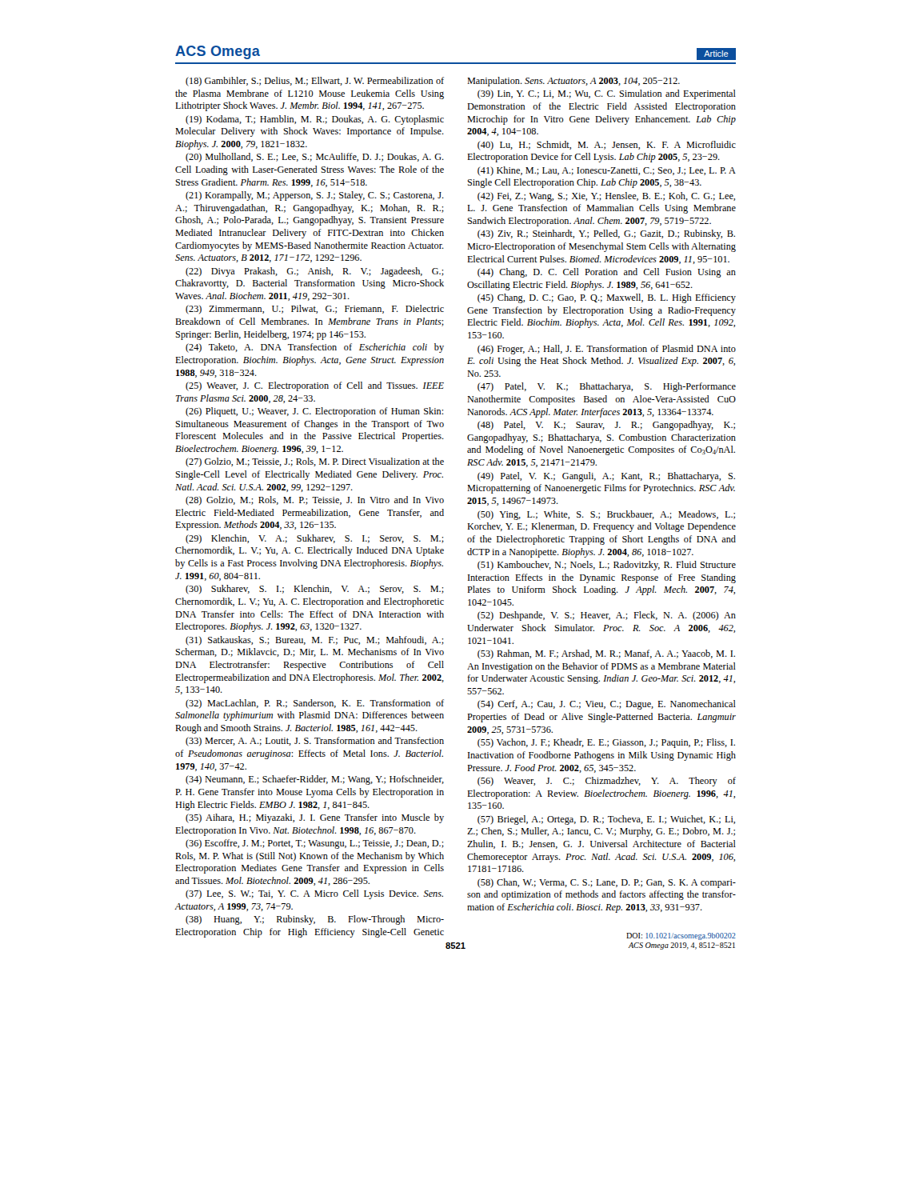ACS Omega
Article
(18) Gambihler, S.; Delius, M.; Ellwart, J. W. Permeabilization of the Plasma Membrane of L1210 Mouse Leukemia Cells Using Lithotripter Shock Waves. J. Membr. Biol. 1994, 141, 267−275.
(19) Kodama, T.; Hamblin, M. R.; Doukas, A. G. Cytoplasmic Molecular Delivery with Shock Waves: Importance of Impulse. Biophys. J. 2000, 79, 1821−1832.
(20) Mulholland, S. E.; Lee, S.; McAuliffe, D. J.; Doukas, A. G. Cell Loading with Laser-Generated Stress Waves: The Role of the Stress Gradient. Pharm. Res. 1999, 16, 514−518.
(21) Korampally, M.; Apperson, S. J.; Staley, C. S.; Castorena, J. A.; Thiruvengadathan, R.; Gangopadhyay, K.; Mohan, R. R.; Ghosh, A.; Polo-Parada, L.; Gangopadhyay, S. Transient Pressure Mediated Intranuclear Delivery of FITC-Dextran into Chicken Cardiomyocytes by MEMS-Based Nanothermite Reaction Actuator. Sens. Actuators, B 2012, 171−172, 1292−1296.
(22) Divya Prakash, G.; Anish, R. V.; Jagadeesh, G.; Chakravortty, D. Bacterial Transformation Using Micro-Shock Waves. Anal. Biochem. 2011, 419, 292−301.
(23) Zimmermann, U.; Pilwat, G.; Friemann, F. Dielectric Breakdown of Cell Membranes. In Membrane Trans in Plants; Springer: Berlin, Heidelberg, 1974; pp 146−153.
(24) Taketo, A. DNA Transfection of Escherichia coli by Electroporation. Biochim. Biophys. Acta, Gene Struct. Expression 1988, 949, 318−324.
(25) Weaver, J. C. Electroporation of Cell and Tissues. IEEE Trans Plasma Sci. 2000, 28, 24−33.
(26) Pliquett, U.; Weaver, J. C. Electroporation of Human Skin: Simultaneous Measurement of Changes in the Transport of Two Florescent Molecules and in the Passive Electrical Properties. Bioelectrochem. Bioenerg. 1996, 39, 1−12.
(27) Golzio, M.; Teissie, J.; Rols, M. P. Direct Visualization at the Single-Cell Level of Electrically Mediated Gene Delivery. Proc. Natl. Acad. Sci. U.S.A. 2002, 99, 1292−1297.
(28) Golzio, M.; Rols, M. P.; Teissie, J. In Vitro and In Vivo Electric Field-Mediated Permeabilization, Gene Transfer, and Expression. Methods 2004, 33, 126−135.
(29) Klenchin, V. A.; Sukharev, S. I.; Serov, S. M.; Chernomordik, L. V.; Yu, A. C. Electrically Induced DNA Uptake by Cells is a Fast Process Involving DNA Electrophoresis. Biophys. J. 1991, 60, 804−811.
(30) Sukharev, S. I.; Klenchin, V. A.; Serov, S. M.; Chernomordik, L. V.; Yu, A. C. Electroporation and Electrophoretic DNA Transfer into Cells: The Effect of DNA Interaction with Electropores. Biophys. J. 1992, 63, 1320−1327.
(31) Satkauskas, S.; Bureau, M. F.; Puc, M.; Mahfoudi, A.; Scherman, D.; Miklavcic, D.; Mir, L. M. Mechanisms of In Vivo DNA Electrotransfer: Respective Contributions of Cell Electropermeabilization and DNA Electrophoresis. Mol. Ther. 2002, 5, 133−140.
(32) MacLachlan, P. R.; Sanderson, K. E. Transformation of Salmonella typhimurium with Plasmid DNA: Differences between Rough and Smooth Strains. J. Bacteriol. 1985, 161, 442−445.
(33) Mercer, A. A.; Loutit, J. S. Transformation and Transfection of Pseudomonas aeruginosa: Effects of Metal Ions. J. Bacteriol. 1979, 140, 37−42.
(34) Neumann, E.; Schaefer-Ridder, M.; Wang, Y.; Hofschneider, P. H. Gene Transfer into Mouse Lyoma Cells by Electroporation in High Electric Fields. EMBO J. 1982, 1, 841−845.
(35) Aihara, H.; Miyazaki, J. I. Gene Transfer into Muscle by Electroporation In Vivo. Nat. Biotechnol. 1998, 16, 867−870.
(36) Escoffre, J. M.; Portet, T.; Wasungu, L.; Teissie, J.; Dean, D.; Rols, M. P. What is (Still Not) Known of the Mechanism by Which Electroporation Mediates Gene Transfer and Expression in Cells and Tissues. Mol. Biotechnol. 2009, 41, 286−295.
(37) Lee, S. W.; Tai, Y. C. A Micro Cell Lysis Device. Sens. Actuators, A 1999, 73, 74−79.
(38) Huang, Y.; Rubinsky, B. Flow-Through Micro-Electroporation Chip for High Efficiency Single-Cell Genetic Manipulation. Sens. Actuators, A 2003, 104, 205−212.
(39) Lin, Y. C.; Li, M.; Wu, C. C. Simulation and Experimental Demonstration of the Electric Field Assisted Electroporation Microchip for In Vitro Gene Delivery Enhancement. Lab Chip 2004, 4, 104−108.
(40) Lu, H.; Schmidt, M. A.; Jensen, K. F. A Microfluidic Electroporation Device for Cell Lysis. Lab Chip 2005, 5, 23−29.
(41) Khine, M.; Lau, A.; Ionescu-Zanetti, C.; Seo, J.; Lee, L. P. A Single Cell Electroporation Chip. Lab Chip 2005, 5, 38−43.
(42) Fei, Z.; Wang, S.; Xie, Y.; Henslee, B. E.; Koh, C. G.; Lee, L. J. Gene Transfection of Mammalian Cells Using Membrane Sandwich Electroporation. Anal. Chem. 2007, 79, 5719−5722.
(43) Ziv, R.; Steinhardt, Y.; Pelled, G.; Gazit, D.; Rubinsky, B. Micro-Electroporation of Mesenchymal Stem Cells with Alternating Electrical Current Pulses. Biomed. Microdevices 2009, 11, 95−101.
(44) Chang, D. C. Cell Poration and Cell Fusion Using an Oscillating Electric Field. Biophys. J. 1989, 56, 641−652.
(45) Chang, D. C.; Gao, P. Q.; Maxwell, B. L. High Efficiency Gene Transfection by Electroporation Using a Radio-Frequency Electric Field. Biochim. Biophys. Acta, Mol. Cell Res. 1991, 1092, 153−160.
(46) Froger, A.; Hall, J. E. Transformation of Plasmid DNA into E. coli Using the Heat Shock Method. J. Visualized Exp. 2007, 6, No. 253.
(47) Patel, V. K.; Bhattacharya, S. High-Performance Nanothermite Composites Based on Aloe-Vera-Assisted CuO Nanorods. ACS Appl. Mater. Interfaces 2013, 5, 13364−13374.
(48) Patel, V. K.; Saurav, J. R.; Gangopadhyay, K.; Gangopadhyay, S.; Bhattacharya, S. Combustion Characterization and Modeling of Novel Nanoenergetic Composites of Co3O4/nAl. RSC Adv. 2015, 5, 21471−21479.
(49) Patel, V. K.; Ganguli, A.; Kant, R.; Bhattacharya, S. Micropatterning of Nanoenergetic Films for Pyrotechnics. RSC Adv. 2015, 5, 14967−14973.
(50) Ying, L.; White, S. S.; Bruckbauer, A.; Meadows, L.; Korchev, Y. E.; Klenerman, D. Frequency and Voltage Dependence of the Dielectrophoretic Trapping of Short Lengths of DNA and dCTP in a Nanopipette. Biophys. J. 2004, 86, 1018−1027.
(51) Kambouchev, N.; Noels, L.; Radovitzky, R. Fluid Structure Interaction Effects in the Dynamic Response of Free Standing Plates to Uniform Shock Loading. J Appl. Mech. 2007, 74, 1042−1045.
(52) Deshpande, V. S.; Heaver, A.; Fleck, N. A. (2006) An Underwater Shock Simulator. Proc. R. Soc. A 2006, 462, 1021−1041.
(53) Rahman, M. F.; Arshad, M. R.; Manaf, A. A.; Yaacob, M. I. An Investigation on the Behavior of PDMS as a Membrane Material for Underwater Acoustic Sensing. Indian J. Geo-Mar. Sci. 2012, 41, 557−562.
(54) Cerf, A.; Cau, J. C.; Vieu, C.; Dague, E. Nanomechanical Properties of Dead or Alive Single-Patterned Bacteria. Langmuir 2009, 25, 5731−5736.
(55) Vachon, J. F.; Kheadr, E. E.; Giasson, J.; Paquin, P.; Fliss, I. Inactivation of Foodborne Pathogens in Milk Using Dynamic High Pressure. J. Food Prot. 2002, 65, 345−352.
(56) Weaver, J. C.; Chizmadzhev, Y. A. Theory of Electroporation: A Review. Bioelectrochem. Bioenerg. 1996, 41, 135−160.
(57) Briegel, A.; Ortega, D. R.; Tocheva, E. I.; Wuichet, K.; Li, Z.; Chen, S.; Muller, A.; Iancu, C. V.; Murphy, G. E.; Dobro, M. J.; Zhulin, I. B.; Jensen, G. J. Universal Architecture of Bacterial Chemoreceptor Arrays. Proc. Natl. Acad. Sci. U.S.A. 2009, 106, 17181−17186.
(58) Chan, W.; Verma, C. S.; Lane, D. P.; Gan, S. K. A comparison and optimization of methods and factors affecting the transformation of Escherichia coli. Biosci. Rep. 2013, 33, 931−937.
8521
DOI: 10.1021/acsomega.9b00202
ACS Omega 2019, 4, 8512−8521